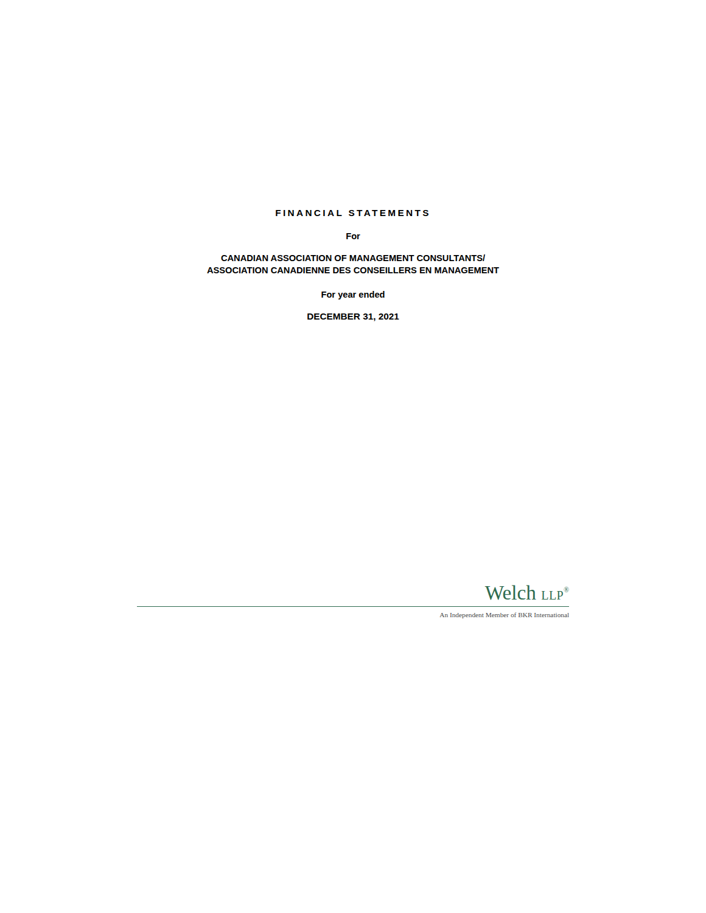FINANCIAL STATEMENTS
For
CANADIAN ASSOCIATION OF MANAGEMENT CONSULTANTS/
ASSOCIATION CANADIENNE DES CONSEILLERS EN MANAGEMENT
For year ended
DECEMBER 31, 2021
Welch LLP®
An Independent Member of BKR International